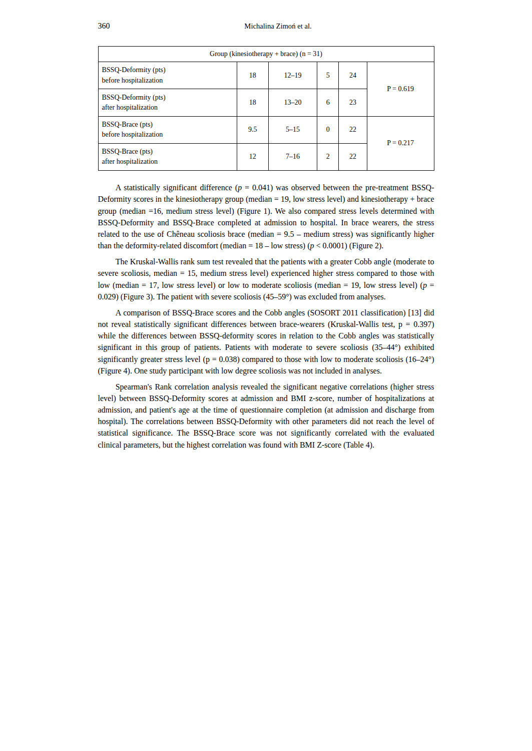360 Michalina Zimoń et al.
Group (kinesiotherapy + brace) (n = 31)
| BSSQ-Deformity (pts) before hospitalization | 18 | 12–19 | 5 | 24 | P = 0.619 |
| BSSQ-Deformity (pts) after hospitalization | 18 | 13–20 | 6 | 23 |
| BSSQ-Brace (pts) before hospitalization | 9.5 | 5–15 | 0 | 22 | P = 0.217 |
| BSSQ-Brace (pts) after hospitalization | 12 | 7–16 | 2 | 22 |
A statistically significant difference (p = 0.041) was observed between the pre-treatment BSSQ-Deformity scores in the kinesiotherapy group (median = 19, low stress level) and kinesiotherapy + brace group (median =16, medium stress level) (Figure 1). We also compared stress levels determined with BSSQ-Deformity and BSSQ-Brace completed at admission to hospital. In brace wearers, the stress related to the use of Chêneau scoliosis brace (median = 9.5 – medium stress) was significantly higher than the deformity-related discomfort (median = 18 – low stress) (p < 0.0001) (Figure 2).
The Kruskal-Wallis rank sum test revealed that the patients with a greater Cobb angle (moderate to severe scoliosis, median = 15, medium stress level) experienced higher stress compared to those with low (median = 17, low stress level) or low to moderate scoliosis (median = 19, low stress level) (p = 0.029) (Figure 3). The patient with severe scoliosis (45–59°) was excluded from analyses.
A comparison of BSSQ-Brace scores and the Cobb angles (SOSORT 2011 classification) [13] did not reveal statistically significant differences between brace-wearers (Kruskal-Wallis test, p = 0.397) while the differences between BSSQ-deformity scores in relation to the Cobb angles was statistically significant in this group of patients. Patients with moderate to severe scoliosis (35–44°) exhibited significantly greater stress level (p = 0.038) compared to those with low to moderate scoliosis (16–24°) (Figure 4). One study participant with low degree scoliosis was not included in analyses.
Spearman's Rank correlation analysis revealed the significant negative correlations (higher stress level) between BSSQ-Deformity scores at admission and BMI z-score, number of hospitalizations at admission, and patient's age at the time of questionnaire completion (at admission and discharge from hospital). The correlations between BSSQ-Deformity with other parameters did not reach the level of statistical significance. The BSSQ-Brace score was not significantly correlated with the evaluated clinical parameters, but the highest correlation was found with BMI Z-score (Table 4).